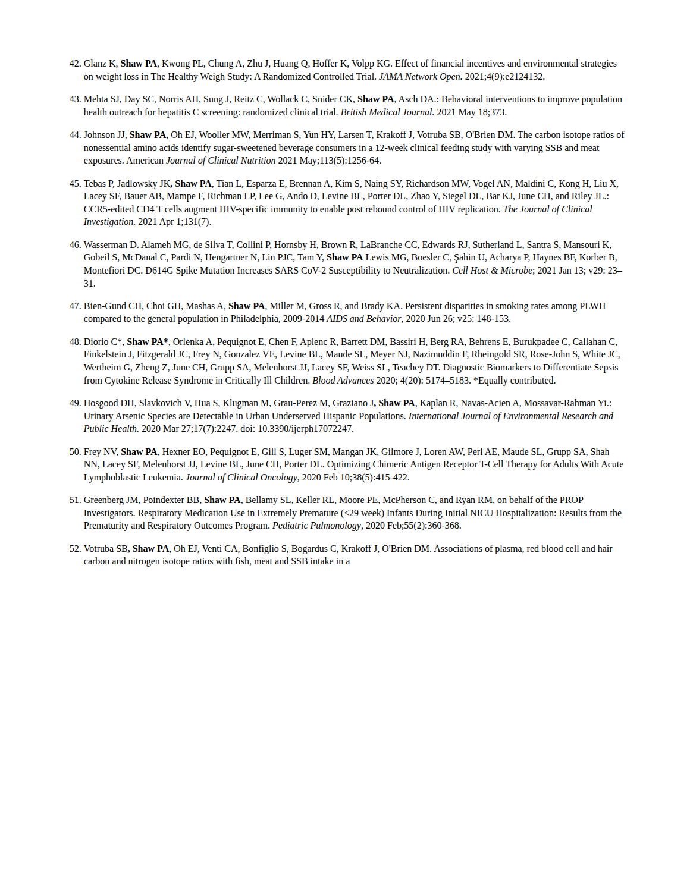Glanz K, Shaw PA, Kwong PL, Chung A, Zhu J, Huang Q, Hoffer K, Volpp KG. Effect of financial incentives and environmental strategies on weight loss in The Healthy Weigh Study: A Randomized Controlled Trial. JAMA Network Open. 2021;4(9):e2124132.
Mehta SJ, Day SC, Norris AH, Sung J, Reitz C, Wollack C, Snider CK, Shaw PA, Asch DA.: Behavioral interventions to improve population health outreach for hepatitis C screening: randomized clinical trial. British Medical Journal. 2021 May 18;373.
Johnson JJ, Shaw PA, Oh EJ, Wooller MW, Merriman S, Yun HY, Larsen T, Krakoff J, Votruba SB, O'Brien DM. The carbon isotope ratios of nonessential amino acids identify sugar-sweetened beverage consumers in a 12-week clinical feeding study with varying SSB and meat exposures. American Journal of Clinical Nutrition 2021 May;113(5):1256-64.
Tebas P, Jadlowsky JK, Shaw PA, Tian L, Esparza E, Brennan A, Kim S, Naing SY, Richardson MW, Vogel AN, Maldini C, Kong H, Liu X, Lacey SF, Bauer AB, Mampe F, Richman LP, Lee G, Ando D, Levine BL, Porter DL, Zhao Y, Siegel DL, Bar KJ, June CH, and Riley JL.: CCR5-edited CD4 T cells augment HIV-specific immunity to enable post rebound control of HIV replication. The Journal of Clinical Investigation. 2021 Apr 1;131(7).
Wasserman D. Alameh MG, de Silva T, Collini P, Hornsby H, Brown R, LaBranche CC, Edwards RJ, Sutherland L, Santra S, Mansouri K, Gobeil S, McDanal C, Pardi N, Hengartner N, Lin PJC, Tam Y, Shaw PA Lewis MG, Boesler C, Şahin U, Acharya P, Haynes BF, Korber B, Montefiori DC. D614G Spike Mutation Increases SARS CoV-2 Susceptibility to Neutralization. Cell Host & Microbe; 2021 Jan 13; v29: 23–31.
Bien-Gund CH, Choi GH, Mashas A, Shaw PA, Miller M, Gross R, and Brady KA. Persistent disparities in smoking rates among PLWH compared to the general population in Philadelphia, 2009-2014 AIDS and Behavior, 2020 Jun 26; v25: 148-153.
Diorio C*, Shaw PA*, Orlenka A, Pequignot E, Chen F, Aplenc R, Barrett DM, Bassiri H, Berg RA, Behrens E, Burukpadee C, Callahan C, Finkelstein J, Fitzgerald JC, Frey N, Gonzalez VE, Levine BL, Maude SL, Meyer NJ, Nazimuddin F, Rheingold SR, Rose-John S, White JC, Wertheim G, Zheng Z, June CH, Grupp SA, Melenhorst JJ, Lacey SF, Weiss SL, Teachey DT. Diagnostic Biomarkers to Differentiate Sepsis from Cytokine Release Syndrome in Critically Ill Children. Blood Advances 2020; 4(20): 5174–5183. *Equally contributed.
Hosgood DH, Slavkovich V, Hua S, Klugman M, Grau-Perez M, Graziano J, Shaw PA, Kaplan R, Navas-Acien A, Mossavar-Rahman Yi.: Urinary Arsenic Species are Detectable in Urban Underserved Hispanic Populations. International Journal of Environmental Research and Public Health. 2020 Mar 27;17(7):2247. doi: 10.3390/ijerph17072247.
Frey NV, Shaw PA, Hexner EO, Pequignot E, Gill S, Luger SM, Mangan JK, Gilmore J, Loren AW, Perl AE, Maude SL, Grupp SA, Shah NN, Lacey SF, Melenhorst JJ, Levine BL, June CH, Porter DL. Optimizing Chimeric Antigen Receptor T-Cell Therapy for Adults With Acute Lymphoblastic Leukemia. Journal of Clinical Oncology, 2020 Feb 10;38(5):415-422.
Greenberg JM, Poindexter BB, Shaw PA, Bellamy SL, Keller RL, Moore PE, McPherson C, and Ryan RM, on behalf of the PROP Investigators. Respiratory Medication Use in Extremely Premature (<29 week) Infants During Initial NICU Hospitalization: Results from the Prematurity and Respiratory Outcomes Program. Pediatric Pulmonology, 2020 Feb;55(2):360-368.
Votruba SB, Shaw PA, Oh EJ, Venti CA, Bonfiglio S, Bogardus C, Krakoff J, O'Brien DM. Associations of plasma, red blood cell and hair carbon and nitrogen isotope ratios with fish, meat and SSB intake in a